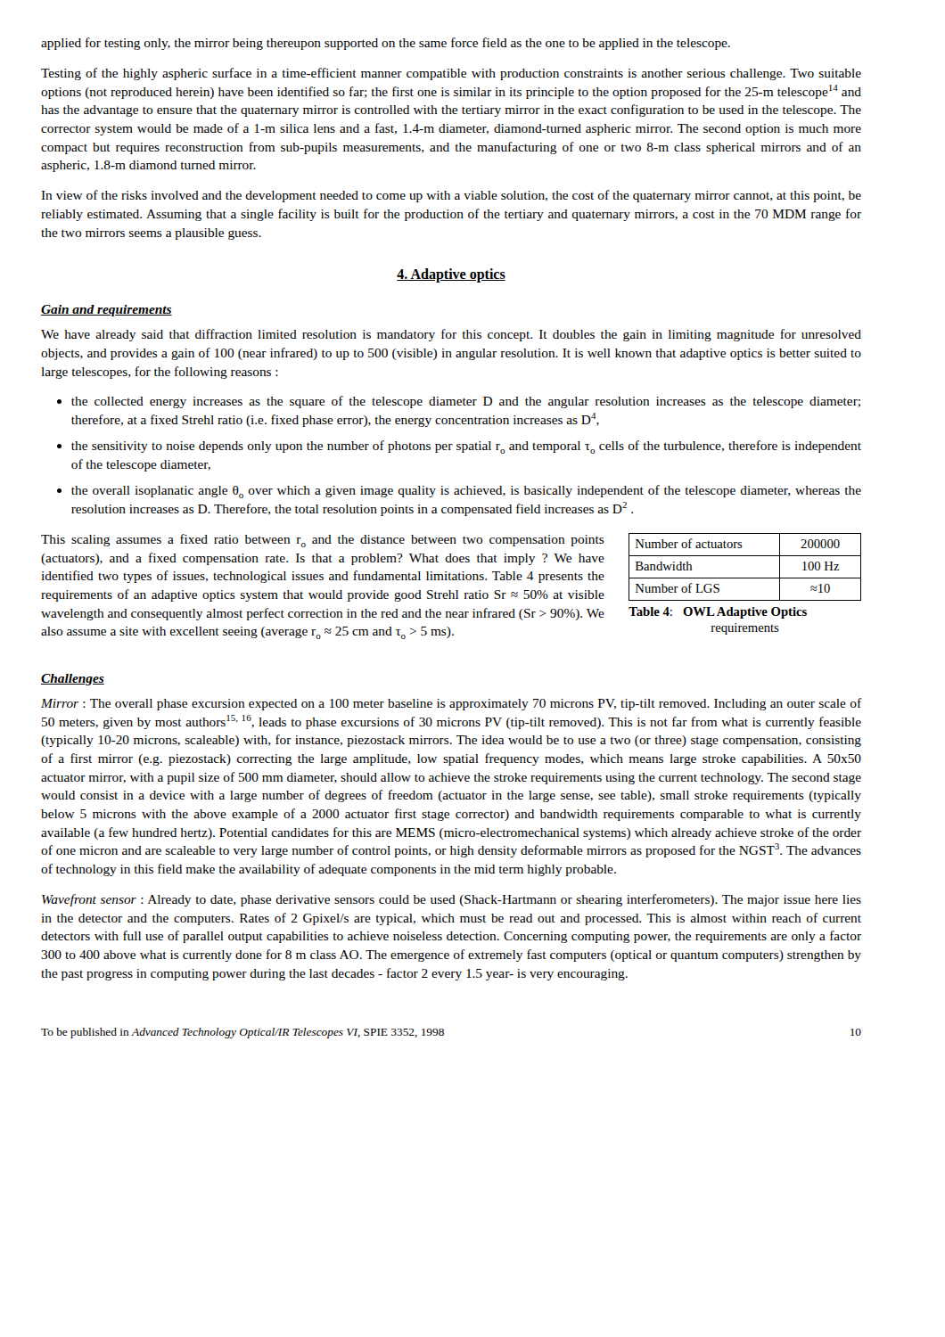applied for testing only, the mirror being thereupon supported on the same force field as the one to be applied in the telescope.
Testing of the highly aspheric surface in a time-efficient manner compatible with production constraints is another serious challenge. Two suitable options (not reproduced herein) have been identified so far; the first one is similar in its principle to the option proposed for the 25-m telescope14 and has the advantage to ensure that the quaternary mirror is controlled with the tertiary mirror in the exact configuration to be used in the telescope. The corrector system would be made of a 1-m silica lens and a fast, 1.4-m diameter, diamond-turned aspheric mirror. The second option is much more compact but requires reconstruction from sub-pupils measurements, and the manufacturing of one or two 8-m class spherical mirrors and of an aspheric, 1.8-m diamond turned mirror.
In view of the risks involved and the development needed to come up with a viable solution, the cost of the quaternary mirror cannot, at this point, be reliably estimated. Assuming that a single facility is built for the production of the tertiary and quaternary mirrors, a cost in the 70 MDM range for the two mirrors seems a plausible guess.
4. Adaptive optics
Gain and requirements
We have already said that diffraction limited resolution is mandatory for this concept. It doubles the gain in limiting magnitude for unresolved objects, and provides a gain of 100 (near infrared) to up to 500 (visible) in angular resolution. It is well known that adaptive optics is better suited to large telescopes, for the following reasons :
the collected energy increases as the square of the telescope diameter D and the angular resolution increases as the telescope diameter; therefore, at a fixed Strehl ratio (i.e. fixed phase error), the energy concentration increases as D4,
the sensitivity to noise depends only upon the number of photons per spatial ro and temporal τo cells of the turbulence, therefore is independent of the telescope diameter,
the overall isoplanatic angle θo over which a given image quality is achieved, is basically independent of the telescope diameter, whereas the resolution increases as D. Therefore, the total resolution points in a compensated field increases as D2 .
| Number of actuators | 200000 |
| Bandwidth | 100 Hz |
| Number of LGS | ≈10 |
Table 4: OWL Adaptive Optics
requirements
This scaling assumes a fixed ratio between ro and the distance between two compensation points (actuators), and a fixed compensation rate. Is that a problem? What does that imply ? We have identified two types of issues, technological issues and fundamental limitations. Table 4 presents the requirements of an adaptive optics system that would provide good Strehl ratio Sr ≈ 50% at visible wavelength and consequently almost perfect correction in the red and the near infrared (Sr > 90%). We also assume a site with excellent seeing (average ro ≈ 25 cm and τo > 5 ms).
Challenges
Mirror : The overall phase excursion expected on a 100 meter baseline is approximately 70 microns PV, tip-tilt removed. Including an outer scale of 50 meters, given by most authors15, 16, leads to phase excursions of 30 microns PV (tip-tilt removed). This is not far from what is currently feasible (typically 10-20 microns, scaleable) with, for instance, piezostack mirrors. The idea would be to use a two (or three) stage compensation, consisting of a first mirror (e.g. piezostack) correcting the large amplitude, low spatial frequency modes, which means large stroke capabilities. A 50x50 actuator mirror, with a pupil size of 500 mm diameter, should allow to achieve the stroke requirements using the current technology. The second stage would consist in a device with a large number of degrees of freedom (actuator in the large sense, see table), small stroke requirements (typically below 5 microns with the above example of a 2000 actuator first stage corrector) and bandwidth requirements comparable to what is currently available (a few hundred hertz). Potential candidates for this are MEMS (micro-electromechanical systems) which already achieve stroke of the order of one micron and are scaleable to very large number of control points, or high density deformable mirrors as proposed for the NGST3. The advances of technology in this field make the availability of adequate components in the mid term highly probable.
Wavefront sensor : Already to date, phase derivative sensors could be used (Shack-Hartmann or shearing interferometers). The major issue here lies in the detector and the computers. Rates of 2 Gpixel/s are typical, which must be read out and processed. This is almost within reach of current detectors with full use of parallel output capabilities to achieve noiseless detection. Concerning computing power, the requirements are only a factor 300 to 400 above what is currently done for 8 m class AO. The emergence of extremely fast computers (optical or quantum computers) strengthen by the past progress in computing power during the last decades - factor 2 every 1.5 year- is very encouraging.
To be published in Advanced Technology Optical/IR Telescopes VI, SPIE 3352, 1998
10